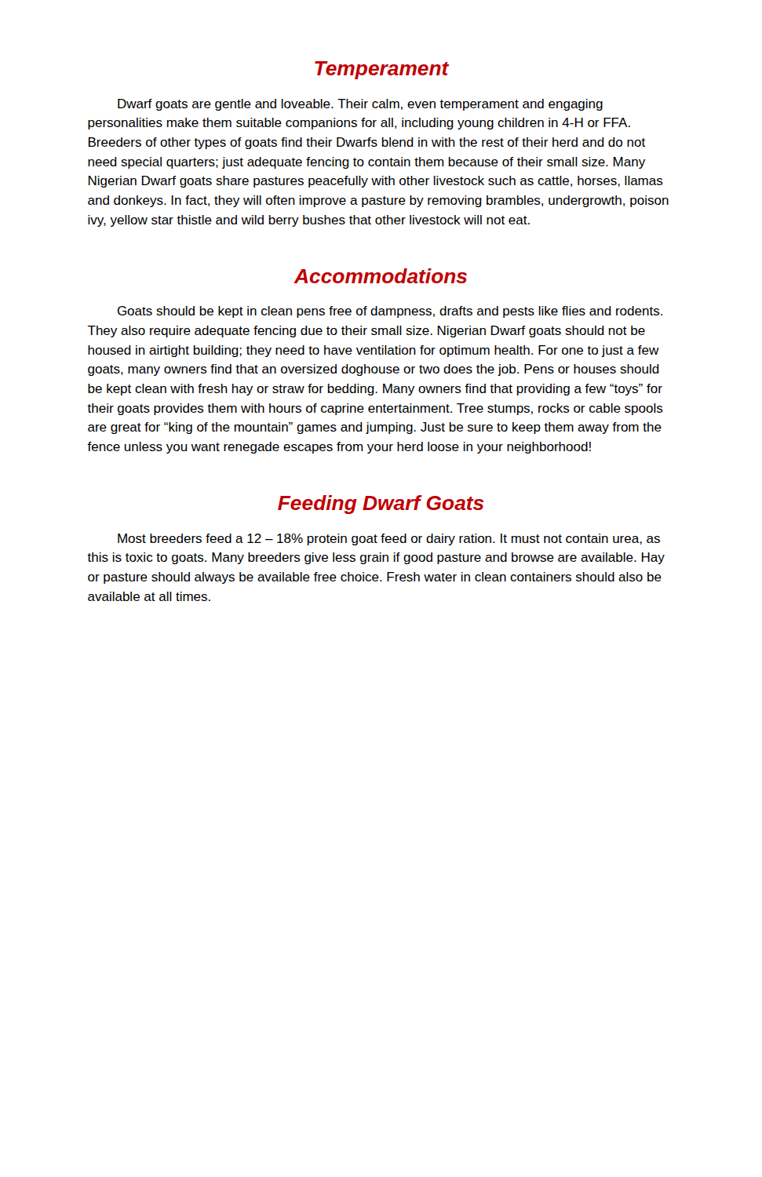Temperament
Dwarf goats are gentle and loveable. Their calm, even temperament and engaging personalities make them suitable companions for all, including young children in 4-H or FFA. Breeders of other types of goats find their Dwarfs blend in with the rest of their herd and do not need special quarters; just adequate fencing to contain them because of their small size. Many Nigerian Dwarf goats share pastures peacefully with other livestock such as cattle, horses, llamas and donkeys. In fact, they will often improve a pasture by removing brambles, undergrowth, poison ivy, yellow star thistle and wild berry bushes that other livestock will not eat.
Accommodations
Goats should be kept in clean pens free of dampness, drafts and pests like flies and rodents. They also require adequate fencing due to their small size. Nigerian Dwarf goats should not be housed in airtight building; they need to have ventilation for optimum health. For one to just a few goats, many owners find that an oversized doghouse or two does the job. Pens or houses should be kept clean with fresh hay or straw for bedding. Many owners find that providing a few “toys” for their goats provides them with hours of caprine entertainment. Tree stumps, rocks or cable spools are great for “king of the mountain” games and jumping. Just be sure to keep them away from the fence unless you want renegade escapes from your herd loose in your neighborhood!
Feeding Dwarf Goats
Most breeders feed a 12 – 18% protein goat feed or dairy ration. It must not contain urea, as this is toxic to goats. Many breeders give less grain if good pasture and browse are available. Hay or pasture should always be available free choice. Fresh water in clean containers should also be available at all times.